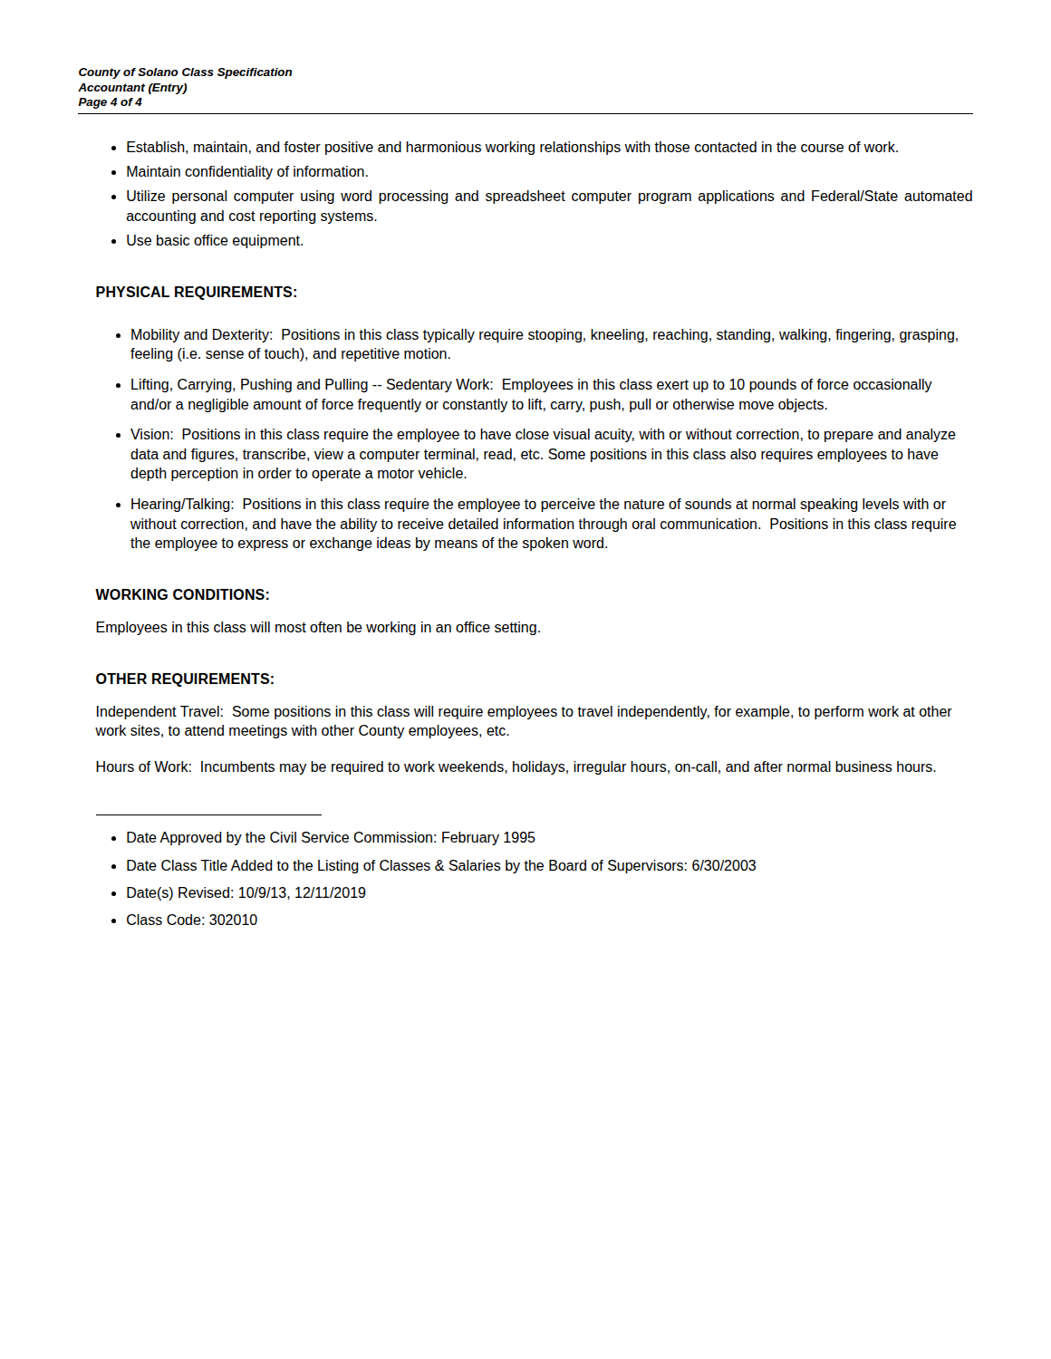County of Solano Class Specification
Accountant (Entry)
Page 4 of 4
Establish, maintain, and foster positive and harmonious working relationships with those contacted in the course of work.
Maintain confidentiality of information.
Utilize personal computer using word processing and spreadsheet computer program applications and Federal/State automated accounting and cost reporting systems.
Use basic office equipment.
PHYSICAL REQUIREMENTS:
Mobility and Dexterity: Positions in this class typically require stooping, kneeling, reaching, standing, walking, fingering, grasping, feeling (i.e. sense of touch), and repetitive motion.
Lifting, Carrying, Pushing and Pulling -- Sedentary Work: Employees in this class exert up to 10 pounds of force occasionally and/or a negligible amount of force frequently or constantly to lift, carry, push, pull or otherwise move objects.
Vision: Positions in this class require the employee to have close visual acuity, with or without correction, to prepare and analyze data and figures, transcribe, view a computer terminal, read, etc. Some positions in this class also requires employees to have depth perception in order to operate a motor vehicle.
Hearing/Talking: Positions in this class require the employee to perceive the nature of sounds at normal speaking levels with or without correction, and have the ability to receive detailed information through oral communication. Positions in this class require the employee to express or exchange ideas by means of the spoken word.
WORKING CONDITIONS:
Employees in this class will most often be working in an office setting.
OTHER REQUIREMENTS:
Independent Travel: Some positions in this class will require employees to travel independently, for example, to perform work at other work sites, to attend meetings with other County employees, etc.
Hours of Work: Incumbents may be required to work weekends, holidays, irregular hours, on-call, and after normal business hours.
Date Approved by the Civil Service Commission: February 1995
Date Class Title Added to the Listing of Classes & Salaries by the Board of Supervisors: 6/30/2003
Date(s) Revised: 10/9/13, 12/11/2019
Class Code: 302010